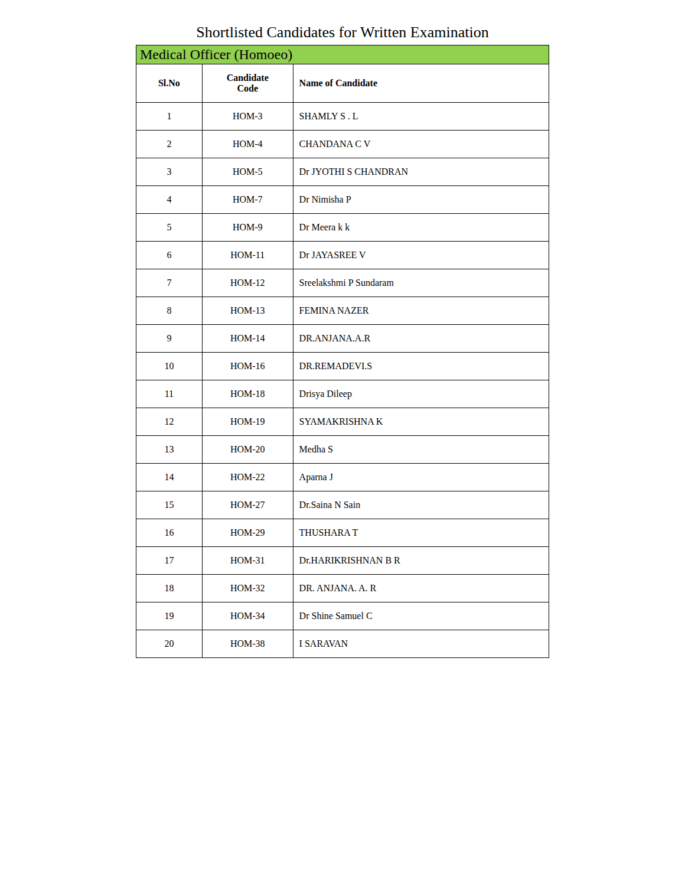Shortlisted Candidates for Written Examination
Medical Officer (Homoeo)
| Sl.No | Candidate Code | Name of Candidate |
| --- | --- | --- |
| 1 | HOM-3 | SHAMLY S . L |
| 2 | HOM-4 | CHANDANA C V |
| 3 | HOM-5 | Dr JYOTHI S CHANDRAN |
| 4 | HOM-7 | Dr Nimisha P |
| 5 | HOM-9 | Dr Meera k k |
| 6 | HOM-11 | Dr JAYASREE V |
| 7 | HOM-12 | Sreelakshmi P Sundaram |
| 8 | HOM-13 | FEMINA NAZER |
| 9 | HOM-14 | DR.ANJANA.A.R |
| 10 | HOM-16 | DR.REMADEVI.S |
| 11 | HOM-18 | Drisya Dileep |
| 12 | HOM-19 | SYAMAKRISHNA K |
| 13 | HOM-20 | Medha S |
| 14 | HOM-22 | Aparna J |
| 15 | HOM-27 | Dr.Saina N Sain |
| 16 | HOM-29 | THUSHARA T |
| 17 | HOM-31 | Dr.HARIKRISHNAN B R |
| 18 | HOM-32 | DR. ANJANA. A. R |
| 19 | HOM-34 | Dr Shine Samuel C |
| 20 | HOM-38 | I SARAVAN |